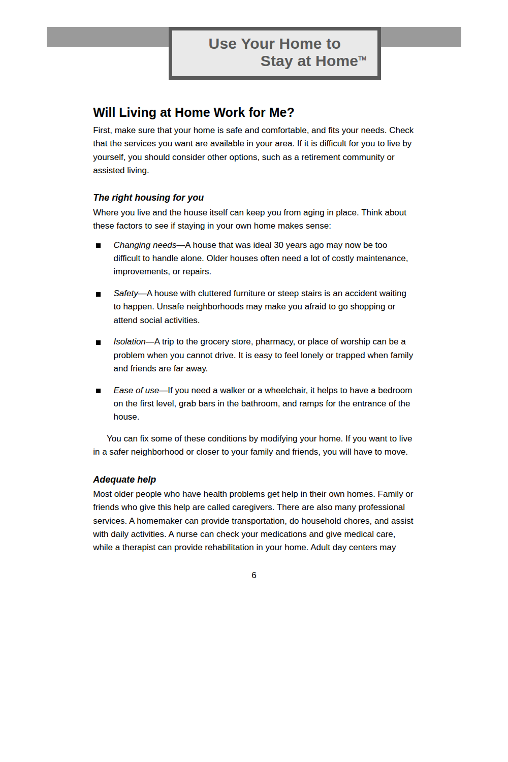Use Your Home to
Stay at HomeTM
Will Living at Home Work for Me?
First, make sure that your home is safe and comfortable, and fits your needs. Check that the services you want are available in your area. If it is difficult for you to live by yourself, you should consider other options, such as a retirement community or assisted living.
The right housing for you
Where you live and the house itself can keep you from aging in place. Think about these factors to see if staying in your own home makes sense:
Changing needs—A house that was ideal 30 years ago may now be too difficult to handle alone. Older houses often need a lot of costly maintenance, improvements, or repairs.
Safety—A house with cluttered furniture or steep stairs is an accident waiting to happen. Unsafe neighborhoods may make you afraid to go shopping or attend social activities.
Isolation—A trip to the grocery store, pharmacy, or place of worship can be a problem when you cannot drive. It is easy to feel lonely or trapped when family and friends are far away.
Ease of use—If you need a walker or a wheelchair, it helps to have a bedroom on the first level, grab bars in the bathroom, and ramps for the entrance of the house.
You can fix some of these conditions by modifying your home. If you want to live in a safer neighborhood or closer to your family and friends, you will have to move.
Adequate help
Most older people who have health problems get help in their own homes. Family or friends who give this help are called caregivers. There are also many professional services. A homemaker can provide transportation, do household chores, and assist with daily activities. A nurse can check your medications and give medical care, while a therapist can provide rehabilitation in your home. Adult day centers may
6